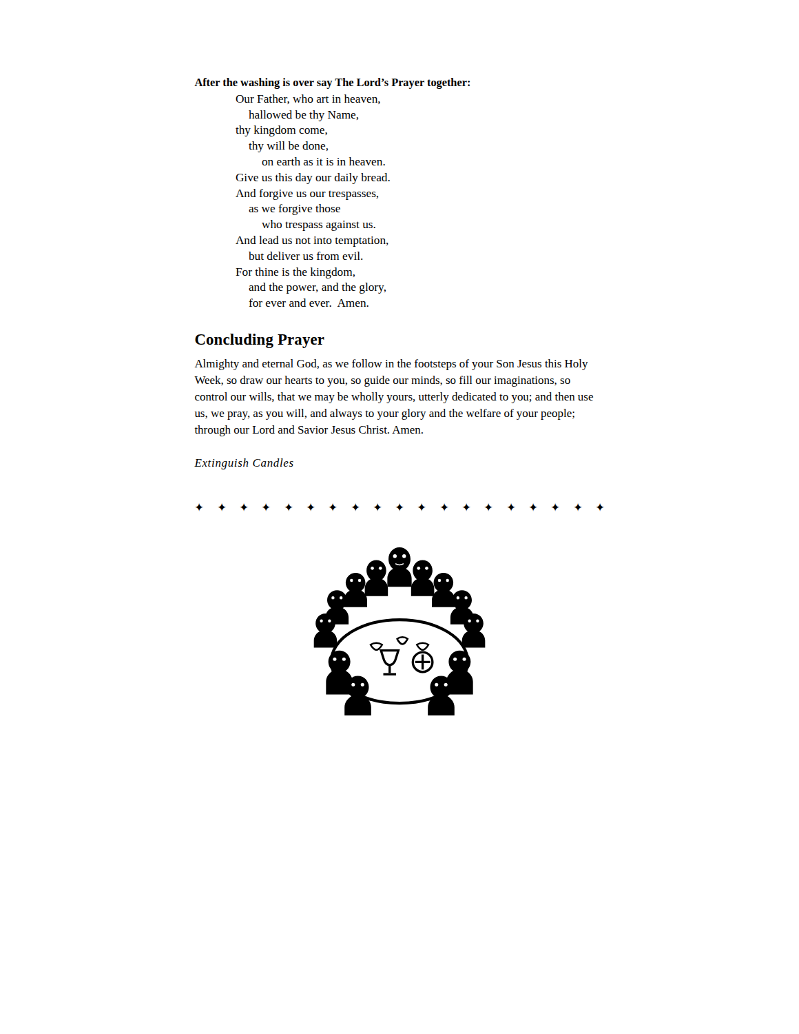After the washing is over say The Lord’s Prayer together:
Our Father, who art in heaven, hallowed be thy Name, thy kingdom come, thy will be done, on earth as it is in heaven. Give us this day our daily bread. And forgive us our trespasses, as we forgive those who trespass against us. And lead us not into temptation, but deliver us from evil. For thine is the kingdom, and the power, and the glory, for ever and ever. Amen.
Concluding Prayer
Almighty and eternal God, as we follow in the footsteps of your Son Jesus this Holy Week, so draw our hearts to you, so guide our minds, so fill our imaginations, so control our wills, that we may be wholly yours, utterly dedicated to you; and then use us, we pray, as you will, and always to your glory and the welfare of your people; through our Lord and Savior Jesus Christ. Amen.
Extinguish Candles
✦ ✦ ✦ ✦ ✦ ✦ ✦ ✦ ✦ ✦ ✦ ✦ ✦ ✦ ✦ ✦ ✦ ✦ ✦ ✦ ✦ ✦ ✦ ✦ ✦ ✦ ✦ ✦ ✦ ✦ ✦ ✦ ✦ ✦ ✦ ✦ ✦ ✦ ✦ ✦ ✦ ✦ ✦ ✦ ✦